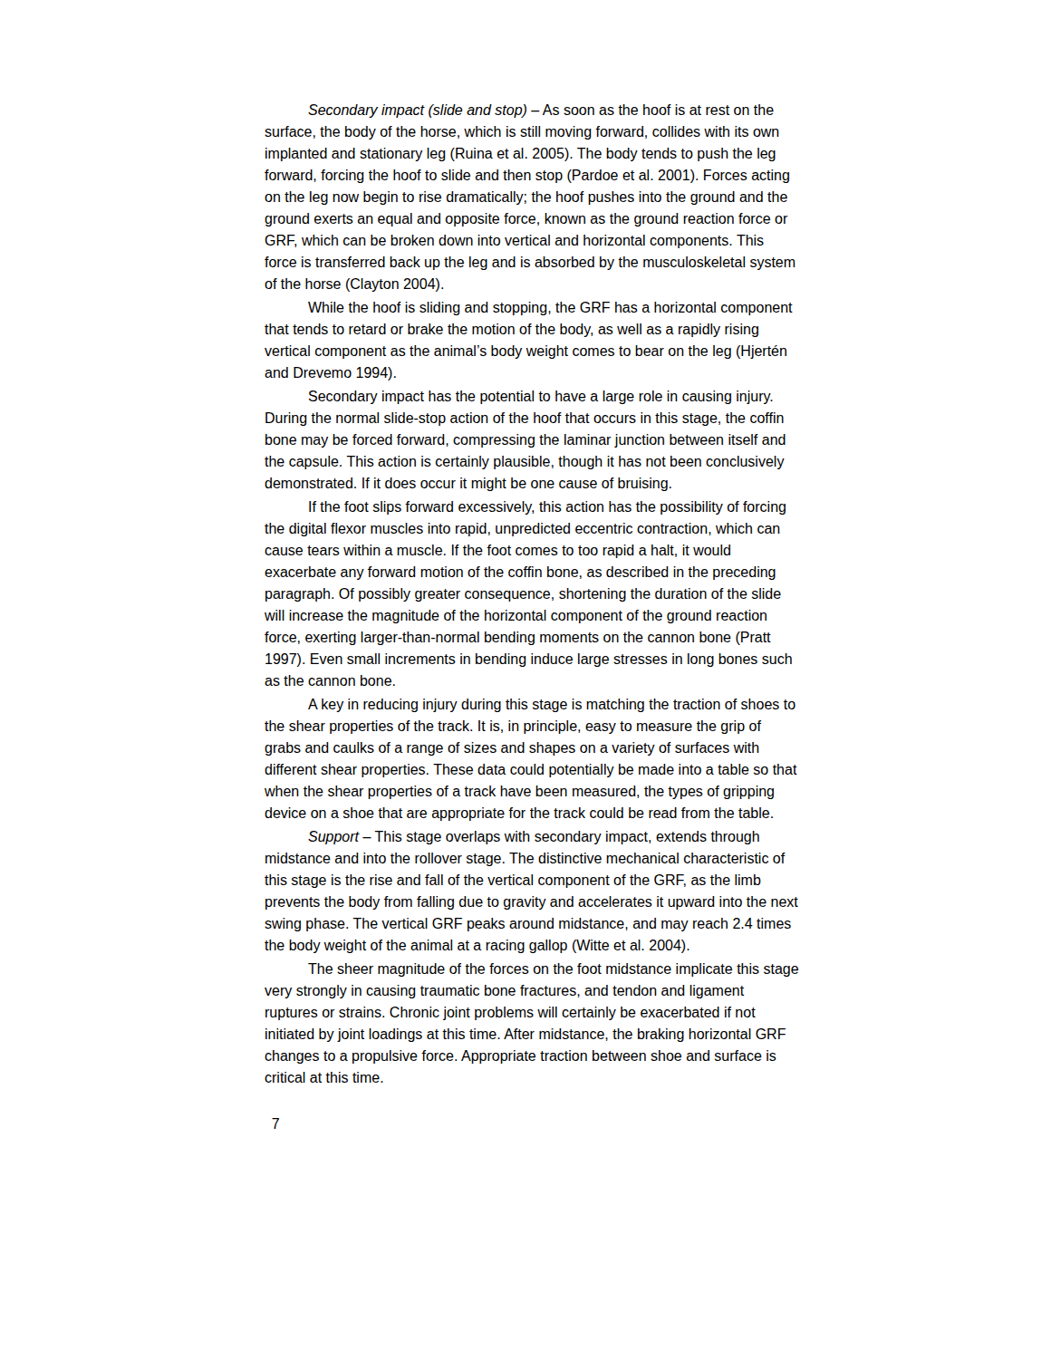Secondary impact (slide and stop) – As soon as the hoof is at rest on the surface, the body of the horse, which is still moving forward, collides with its own implanted and stationary leg (Ruina et al. 2005). The body tends to push the leg forward, forcing the hoof to slide and then stop (Pardoe et al. 2001). Forces acting on the leg now begin to rise dramatically; the hoof pushes into the ground and the ground exerts an equal and opposite force, known as the ground reaction force or GRF, which can be broken down into vertical and horizontal components. This force is transferred back up the leg and is absorbed by the musculoskeletal system of the horse (Clayton 2004).
While the hoof is sliding and stopping, the GRF has a horizontal component that tends to retard or brake the motion of the body, as well as a rapidly rising vertical component as the animal’s body weight comes to bear on the leg (Hjertén and Drevemo 1994).
Secondary impact has the potential to have a large role in causing injury. During the normal slide-stop action of the hoof that occurs in this stage, the coffin bone may be forced forward, compressing the laminar junction between itself and the capsule. This action is certainly plausible, though it has not been conclusively demonstrated. If it does occur it might be one cause of bruising.
If the foot slips forward excessively, this action has the possibility of forcing the digital flexor muscles into rapid, unpredicted eccentric contraction, which can cause tears within a muscle. If the foot comes to too rapid a halt, it would exacerbate any forward motion of the coffin bone, as described in the preceding paragraph. Of possibly greater consequence, shortening the duration of the slide will increase the magnitude of the horizontal component of the ground reaction force, exerting larger-than-normal bending moments on the cannon bone (Pratt 1997). Even small increments in bending induce large stresses in long bones such as the cannon bone.
A key in reducing injury during this stage is matching the traction of shoes to the shear properties of the track. It is, in principle, easy to measure the grip of grabs and caulks of a range of sizes and shapes on a variety of surfaces with different shear properties. These data could potentially be made into a table so that when the shear properties of a track have been measured, the types of gripping device on a shoe that are appropriate for the track could be read from the table.
Support – This stage overlaps with secondary impact, extends through midstance and into the rollover stage. The distinctive mechanical characteristic of this stage is the rise and fall of the vertical component of the GRF, as the limb prevents the body from falling due to gravity and accelerates it upward into the next swing phase. The vertical GRF peaks around midstance, and may reach 2.4 times the body weight of the animal at a racing gallop (Witte et al. 2004).
The sheer magnitude of the forces on the foot midstance implicate this stage very strongly in causing traumatic bone fractures, and tendon and ligament ruptures or strains. Chronic joint problems will certainly be exacerbated if not initiated by joint loadings at this time. After midstance, the braking horizontal GRF changes to a propulsive force. Appropriate traction between shoe and surface is critical at this time.
7